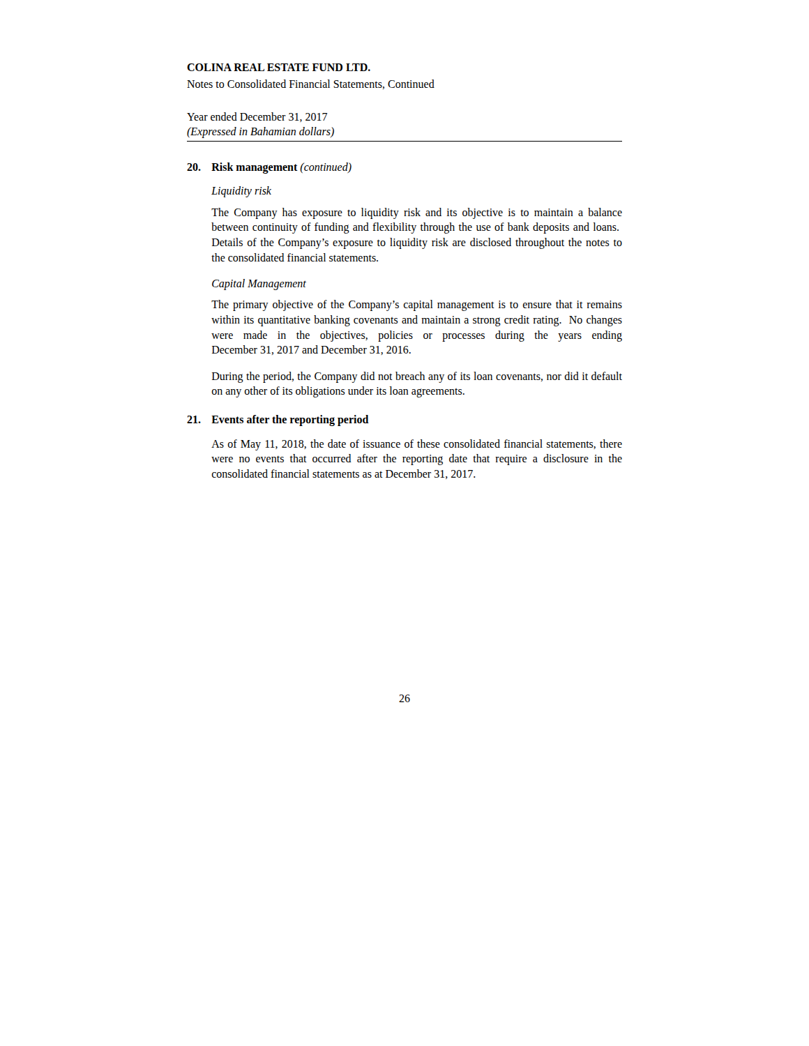COLINA REAL ESTATE FUND LTD.
Notes to Consolidated Financial Statements, Continued
Year ended December 31, 2017
(Expressed in Bahamian dollars)
20. Risk management (continued)
Liquidity risk
The Company has exposure to liquidity risk and its objective is to maintain a balance between continuity of funding and flexibility through the use of bank deposits and loans. Details of the Company’s exposure to liquidity risk are disclosed throughout the notes to the consolidated financial statements.
Capital Management
The primary objective of the Company’s capital management is to ensure that it remains within its quantitative banking covenants and maintain a strong credit rating. No changes were made in the objectives, policies or processes during the years ending December 31, 2017 and December 31, 2016.
During the period, the Company did not breach any of its loan covenants, nor did it default on any other of its obligations under its loan agreements.
21. Events after the reporting period
As of May 11, 2018, the date of issuance of these consolidated financial statements, there were no events that occurred after the reporting date that require a disclosure in the consolidated financial statements as at December 31, 2017.
26